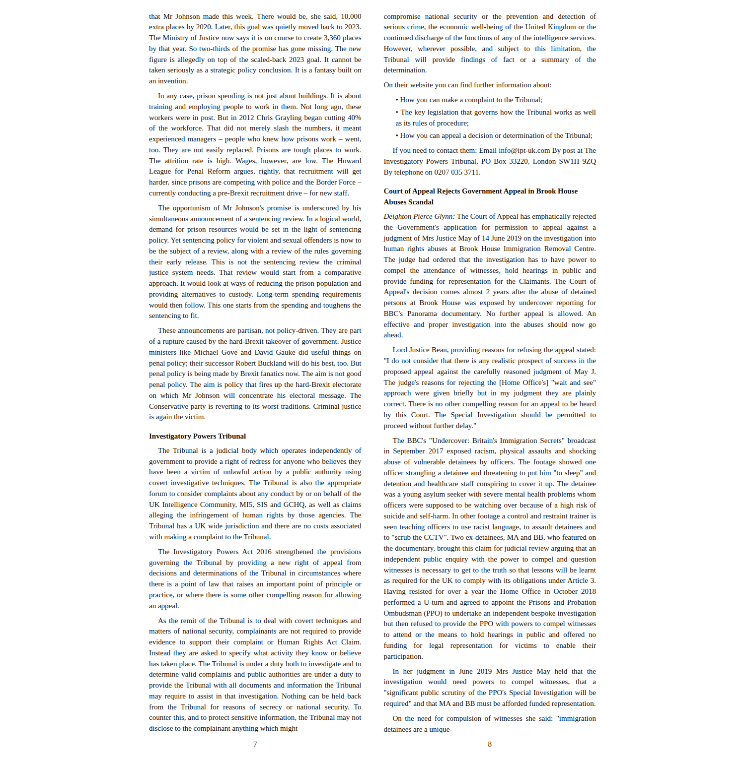that Mr Johnson made this week. There would be, she said, 10,000 extra places by 2020. Later, this goal was quietly moved back to 2023. The Ministry of Justice now says it is on course to create 3,360 places by that year. So two-thirds of the promise has gone missing. The new figure is allegedly on top of the scaled-back 2023 goal. It cannot be taken seriously as a strategic policy conclusion. It is a fantasy built on an invention.
In any case, prison spending is not just about buildings. It is about training and employing people to work in them. Not long ago, these workers were in post. But in 2012 Chris Grayling began cutting 40% of the workforce. That did not merely slash the numbers, it meant experienced managers – people who knew how prisons work – went, too. They are not easily replaced. Prisons are tough places to work. The attrition rate is high. Wages, however, are low. The Howard League for Penal Reform argues, rightly, that recruitment will get harder, since prisons are competing with police and the Border Force – currently conducting a pre-Brexit recruitment drive – for new staff.
The opportunism of Mr Johnson's promise is underscored by his simultaneous announcement of a sentencing review. In a logical world, demand for prison resources would be set in the light of sentencing policy. Yet sentencing policy for violent and sexual offenders is now to be the subject of a review, along with a review of the rules governing their early release. This is not the sentencing review the criminal justice system needs. That review would start from a comparative approach. It would look at ways of reducing the prison population and providing alternatives to custody. Long-term spending requirements would then follow. This one starts from the spending and toughens the sentencing to fit.
These announcements are partisan, not policy-driven. They are part of a rupture caused by the hard-Brexit takeover of government. Justice ministers like Michael Gove and David Gauke did useful things on penal policy; their successor Robert Buckland will do his best, too. But penal policy is being made by Brexit fanatics now. The aim is not good penal policy. The aim is policy that fires up the hard-Brexit electorate on which Mr Johnson will concentrate his electoral message. The Conservative party is reverting to its worst traditions. Criminal justice is again the victim.
Investigatory Powers Tribunal
The Tribunal is a judicial body which operates independently of government to provide a right of redress for anyone who believes they have been a victim of unlawful action by a public authority using covert investigative techniques. The Tribunal is also the appropriate forum to consider complaints about any conduct by or on behalf of the UK Intelligence Community, MI5, SIS and GCHQ, as well as claims alleging the infringement of human rights by those agencies. The Tribunal has a UK wide jurisdiction and there are no costs associated with making a complaint to the Tribunal.
The Investigatory Powers Act 2016 strengthened the provisions governing the Tribunal by providing a new right of appeal from decisions and determinations of the Tribunal in circumstances where there is a point of law that raises an important point of principle or practice, or where there is some other compelling reason for allowing an appeal.
As the remit of the Tribunal is to deal with covert techniques and matters of national security, complainants are not required to provide evidence to support their complaint or Human Rights Act Claim. Instead they are asked to specify what activity they know or believe has taken place. The Tribunal is under a duty both to investigate and to determine valid complaints and public authorities are under a duty to provide the Tribunal with all documents and information the Tribunal may require to assist in that investigation. Nothing can be held back from the Tribunal for reasons of secrecy or national security. To counter this, and to protect sensitive information, the Tribunal may not disclose to the complainant anything which might
compromise national security or the prevention and detection of serious crime, the economic well-being of the United Kingdom or the continued discharge of the functions of any of the intelligence services. However, wherever possible, and subject to this limitation, the Tribunal will provide findings of fact or a summary of the determination.
On their website you can find further information about:
How you can make a complaint to the Tribunal;
The key legislation that governs how the Tribunal works as well as its rules of procedure;
How you can appeal a decision or determination of the Tribunal;
If you need to contact them: Email info@ipt-uk.com By post at The Investigatory Powers Tribunal, PO Box 33220, London SW1H 9ZQ By telephone on 0207 035 3711.
Court of Appeal Rejects Government Appeal in Brook House Abuses Scandal
Deighton Pierce Glynn: The Court of Appeal has emphatically rejected the Government's application for permission to appeal against a judgment of Mrs Justice May of 14 June 2019 on the investigation into human rights abuses at Brook House Immigration Removal Centre. The judge had ordered that the investigation has to have power to compel the attendance of witnesses, hold hearings in public and provide funding for representation for the Claimants. The Court of Appeal's decision comes almost 2 years after the abuse of detained persons at Brook House was exposed by undercover reporting for BBC's Panorama documentary. No further appeal is allowed. An effective and proper investigation into the abuses should now go ahead.
Lord Justice Bean, providing reasons for refusing the appeal stated: "I do not consider that there is any realistic prospect of success in the proposed appeal against the carefully reasoned judgment of May J. The judge's reasons for rejecting the [Home Office's] "wait and see" approach were given briefly but in my judgment they are plainly correct. There is no other compelling reason for an appeal to be heard by this Court. The Special Investigation should be permitted to proceed without further delay."
The BBC's "Undercover: Britain's Immigration Secrets" broadcast in September 2017 exposed racism, physical assaults and shocking abuse of vulnerable detainees by officers. The footage showed one officer strangling a detainee and threatening to put him "to sleep" and detention and healthcare staff conspiring to cover it up. The detainee was a young asylum seeker with severe mental health problems whom officers were supposed to be watching over because of a high risk of suicide and self-harm. In other footage a control and restraint trainer is seen teaching officers to use racist language, to assault detainees and to "scrub the CCTV". Two ex-detainees, MA and BB, who featured on the documentary, brought this claim for judicial review arguing that an independent public enquiry with the power to compel and question witnesses is necessary to get to the truth so that lessons will be learnt as required for the UK to comply with its obligations under Article 3. Having resisted for over a year the Home Office in October 2018 performed a U-turn and agreed to appoint the Prisons and Probation Ombudsman (PPO) to undertake an independent bespoke investigation but then refused to provide the PPO with powers to compel witnesses to attend or the means to hold hearings in public and offered no funding for legal representation for victims to enable their participation.
In her judgment in June 2019 Mrs Justice May held that the investigation would need powers to compel witnesses, that a "significant public scrutiny of the PPO's Special Investigation will be required" and that MA and BB must be afforded funded representation.
On the need for compulsion of witnesses she said: "immigration detainees are a unique-
7
8